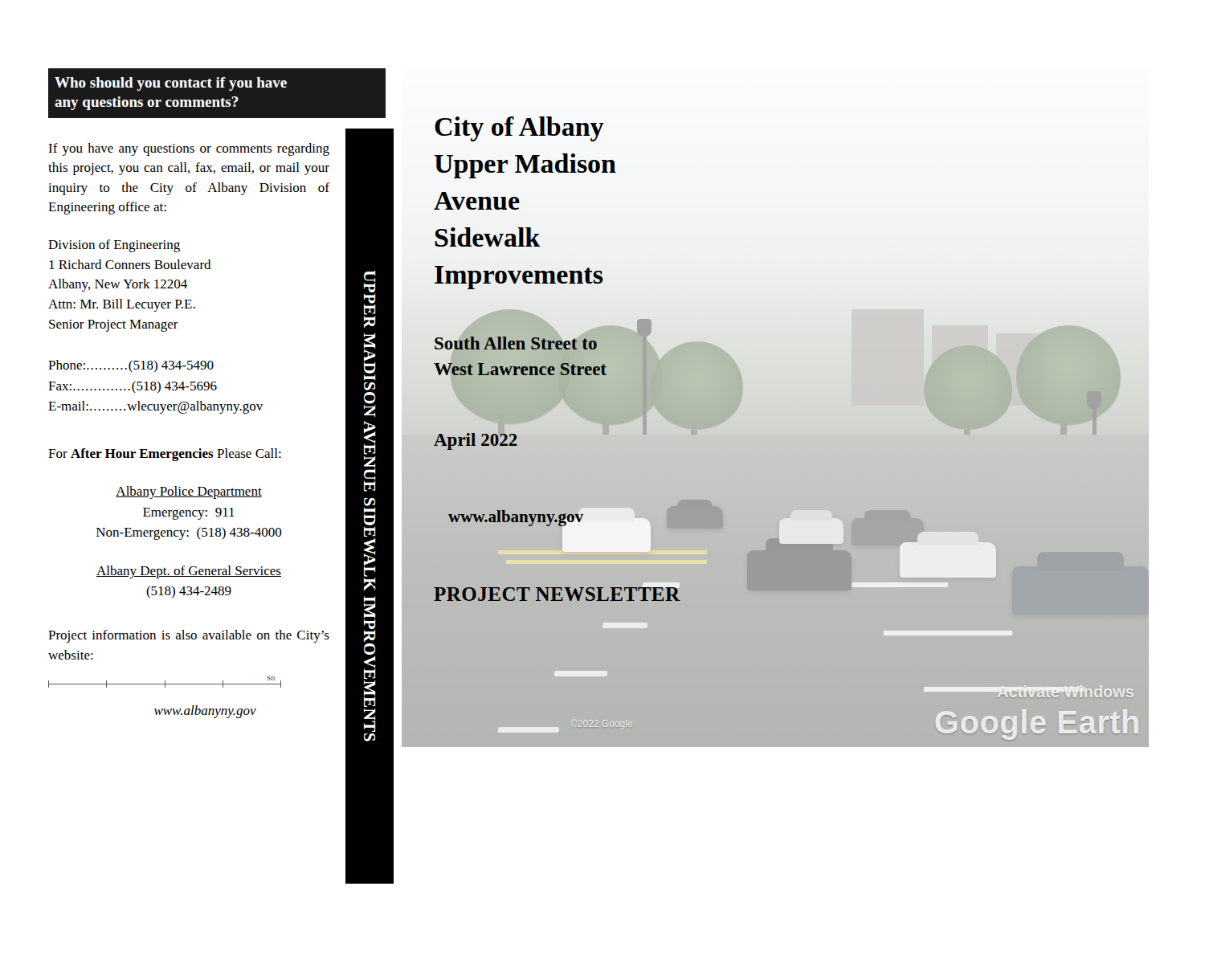Who should you contact if you have
any questions or comments?
If you have any questions or comments regarding this project, you can call, fax, email, or mail your inquiry to the City of Albany Division of Engineering office at:
Division of Engineering
1 Richard Conners Boulevard
Albany, New York 12204
Attn: Mr. Bill Lecuyer P.E.
Senior Project Manager
Phone:..........(518) 434-5490
Fax:..............(518) 434-5696
E-mail:......... wlecuyer@albanyny.gov
For After Hour Emergencies Please Call:
Albany Police Department
Emergency: 911
Non-Emergency: (518) 438-4000
Albany Dept. of General Services
(518) 434-2489
Project information is also available on the City’s website:
Sft
www.albanyny.gov
UPPER MADISON AVENUE SIDEWALK IMPROVEMENTS
Activate Windows
Google Earth
©2022 Google
City of Albany
Upper Madison
Avenue
Sidewalk
Improvements
South Allen Street to
West Lawrence Street
April 2022
www.albanyny.gov
PROJECT NEWSLETTER